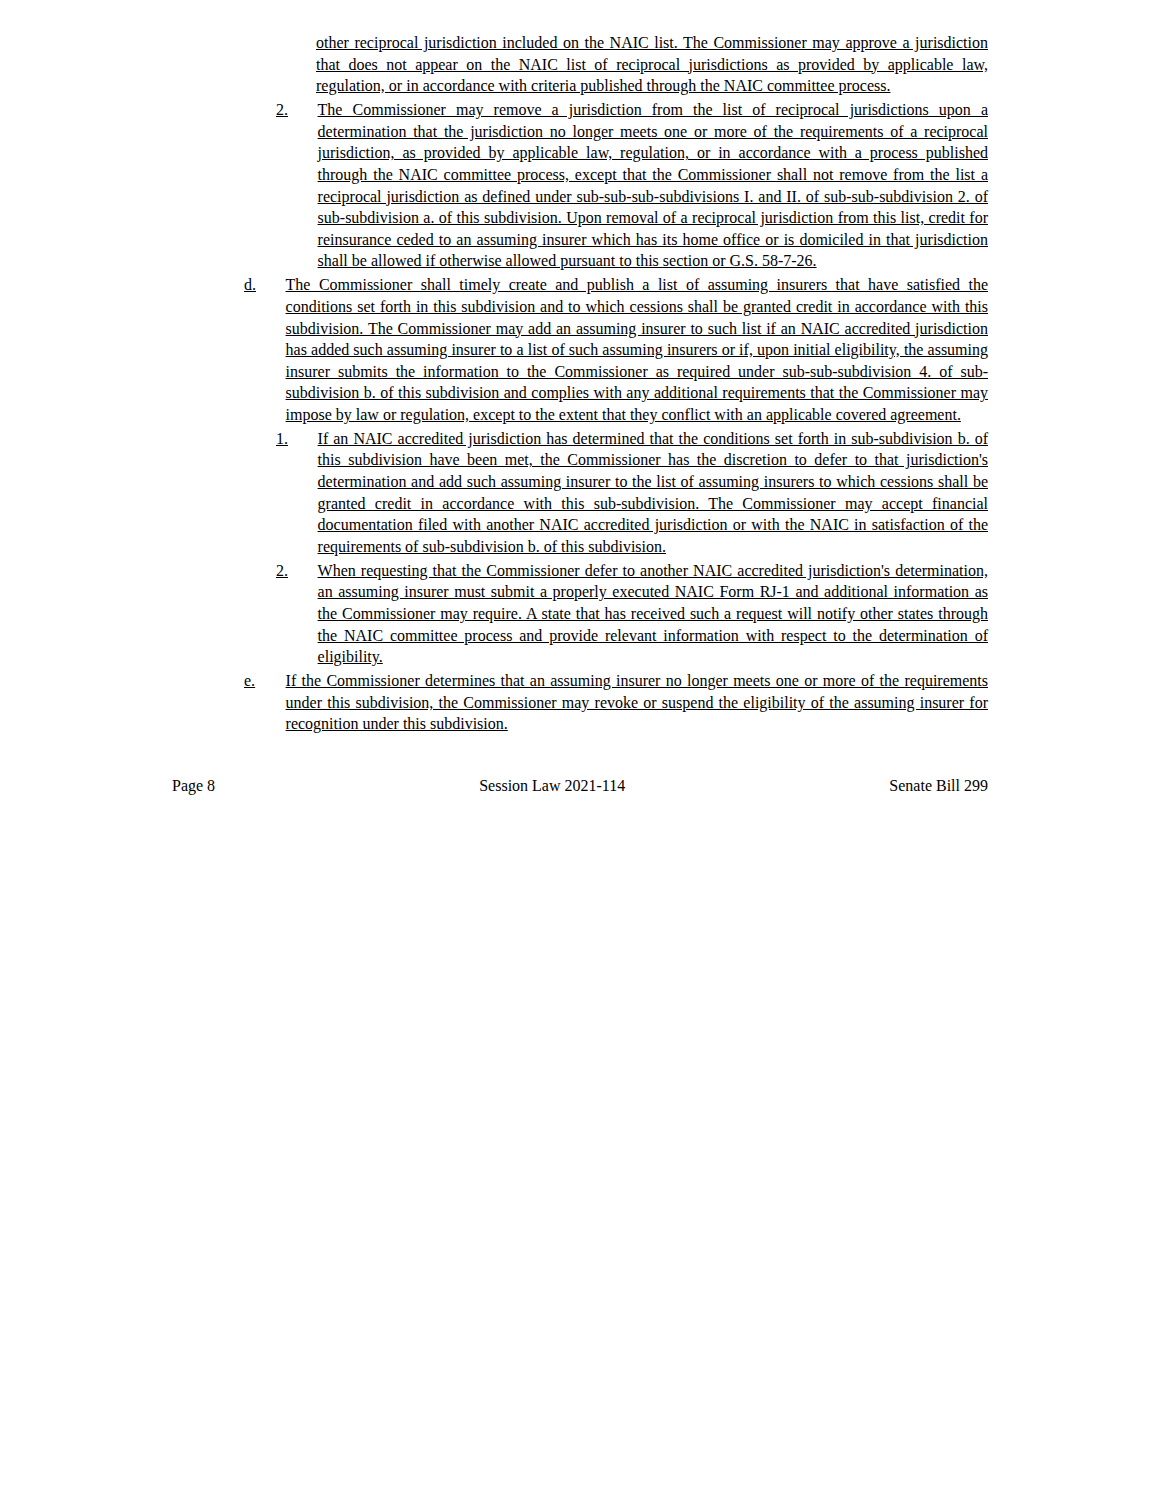other reciprocal jurisdiction included on the NAIC list. The Commissioner may approve a jurisdiction that does not appear on the NAIC list of reciprocal jurisdictions as provided by applicable law, regulation, or in accordance with criteria published through the NAIC committee process.
2. The Commissioner may remove a jurisdiction from the list of reciprocal jurisdictions upon a determination that the jurisdiction no longer meets one or more of the requirements of a reciprocal jurisdiction, as provided by applicable law, regulation, or in accordance with a process published through the NAIC committee process, except that the Commissioner shall not remove from the list a reciprocal jurisdiction as defined under sub-sub-sub-subdivisions I. and II. of sub-sub-subdivision 2. of sub-subdivision a. of this subdivision. Upon removal of a reciprocal jurisdiction from this list, credit for reinsurance ceded to an assuming insurer which has its home office or is domiciled in that jurisdiction shall be allowed if otherwise allowed pursuant to this section or G.S. 58-7-26.
d. The Commissioner shall timely create and publish a list of assuming insurers that have satisfied the conditions set forth in this subdivision and to which cessions shall be granted credit in accordance with this subdivision. The Commissioner may add an assuming insurer to such list if an NAIC accredited jurisdiction has added such assuming insurer to a list of such assuming insurers or if, upon initial eligibility, the assuming insurer submits the information to the Commissioner as required under sub-sub-subdivision 4. of sub-subdivision b. of this subdivision and complies with any additional requirements that the Commissioner may impose by law or regulation, except to the extent that they conflict with an applicable covered agreement.
1. If an NAIC accredited jurisdiction has determined that the conditions set forth in sub-subdivision b. of this subdivision have been met, the Commissioner has the discretion to defer to that jurisdiction's determination and add such assuming insurer to the list of assuming insurers to which cessions shall be granted credit in accordance with this sub-subdivision. The Commissioner may accept financial documentation filed with another NAIC accredited jurisdiction or with the NAIC in satisfaction of the requirements of sub-subdivision b. of this subdivision.
2. When requesting that the Commissioner defer to another NAIC accredited jurisdiction's determination, an assuming insurer must submit a properly executed NAIC Form RJ-1 and additional information as the Commissioner may require. A state that has received such a request will notify other states through the NAIC committee process and provide relevant information with respect to the determination of eligibility.
e. If the Commissioner determines that an assuming insurer no longer meets one or more of the requirements under this subdivision, the Commissioner may revoke or suspend the eligibility of the assuming insurer for recognition under this subdivision.
Page 8
Session Law 2021-114
Senate Bill 299